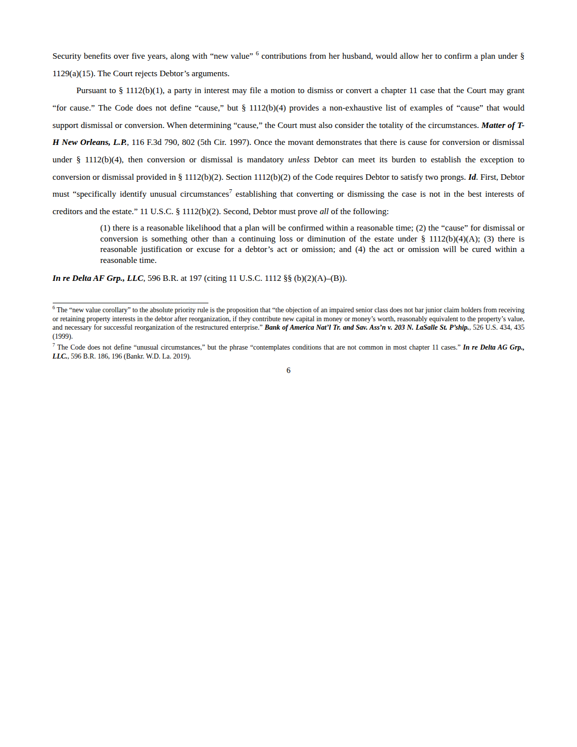Security benefits over five years, along with “new value” 6 contributions from her husband, would allow her to confirm a plan under § 1129(a)(15). The Court rejects Debtor’s arguments.
Pursuant to § 1112(b)(1), a party in interest may file a motion to dismiss or convert a chapter 11 case that the Court may grant “for cause.” The Code does not define “cause,” but § 1112(b)(4) provides a non-exhaustive list of examples of “cause” that would support dismissal or conversion. When determining “cause,” the Court must also consider the totality of the circumstances. Matter of T-H New Orleans, L.P., 116 F.3d 790, 802 (5th Cir. 1997). Once the movant demonstrates that there is cause for conversion or dismissal under § 1112(b)(4), then conversion or dismissal is mandatory unless Debtor can meet its burden to establish the exception to conversion or dismissal provided in § 1112(b)(2). Section 1112(b)(2) of the Code requires Debtor to satisfy two prongs. Id. First, Debtor must “specifically identify unusual circumstances7 establishing that converting or dismissing the case is not in the best interests of creditors and the estate.” 11 U.S.C. § 1112(b)(2). Second, Debtor must prove all of the following:
(1) there is a reasonable likelihood that a plan will be confirmed within a reasonable time; (2) the “cause” for dismissal or conversion is something other than a continuing loss or diminution of the estate under § 1112(b)(4)(A); (3) there is reasonable justification or excuse for a debtor’s act or omission; and (4) the act or omission will be cured within a reasonable time.
In re Delta AF Grp., LLC, 596 B.R. at 197 (citing 11 U.S.C. 1112 §§ (b)(2)(A)–(B)).
6 The “new value corollary” to the absolute priority rule is the proposition that “the objection of an impaired senior class does not bar junior claim holders from receiving or retaining property interests in the debtor after reorganization, if they contribute new capital in money or money’s worth, reasonably equivalent to the property’s value, and necessary for successful reorganization of the restructured enterprise.” Bank of America Nat’l Tr. and Sav. Ass’n v. 203 N. LaSalle St. P’ship., 526 U.S. 434, 435 (1999).
7 The Code does not define “unusual circumstances,” but the phrase “contemplates conditions that are not common in most chapter 11 cases.” In re Delta AG Grp., LLC., 596 B.R. 186, 196 (Bankr. W.D. La. 2019).
6